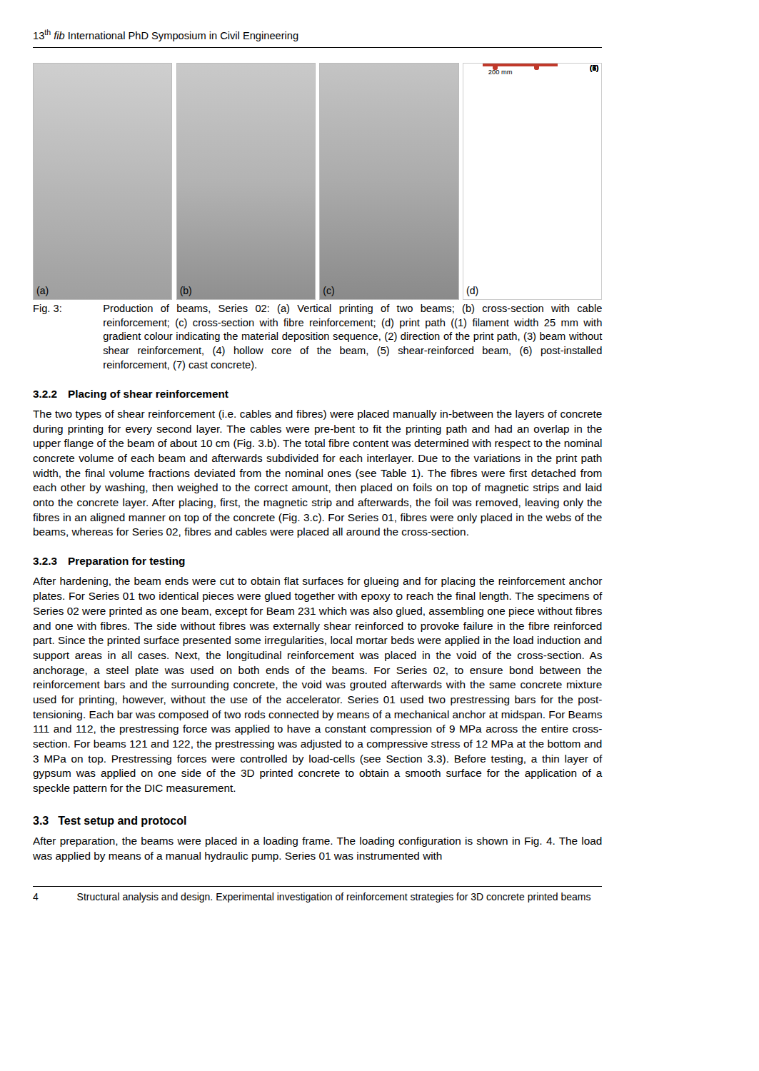13th fib International PhD Symposium in Civil Engineering
(a)
(b)
(c)
200 mm 320 mm
(1) (2) (3) (4) (5) (6) (7)
(d)
Fig. 3: Production of beams, Series 02: (a) Vertical printing of two beams; (b) cross-section with cable reinforcement; (c) cross-section with fibre reinforcement; (d) print path ((1) filament width 25 mm with gradient colour indicating the material deposition sequence, (2) direction of the print path, (3) beam without shear reinforcement, (4) hollow core of the beam, (5) shear-reinforced beam, (6) post-installed reinforcement, (7) cast concrete).
3.2.2 Placing of shear reinforcement
The two types of shear reinforcement (i.e. cables and fibres) were placed manually in-between the layers of concrete during printing for every second layer. The cables were pre-bent to fit the printing path and had an overlap in the upper flange of the beam of about 10 cm (Fig. 3.b). The total fibre content was determined with respect to the nominal concrete volume of each beam and afterwards subdivided for each interlayer. Due to the variations in the print path width, the final volume fractions deviated from the nominal ones (see Table 1). The fibres were first detached from each other by washing, then weighed to the correct amount, then placed on foils on top of magnetic strips and laid onto the concrete layer. After placing, first, the magnetic strip and afterwards, the foil was removed, leaving only the fibres in an aligned manner on top of the concrete (Fig. 3.c). For Series 01, fibres were only placed in the webs of the beams, whereas for Series 02, fibres and cables were placed all around the cross-section.
3.2.3 Preparation for testing
After hardening, the beam ends were cut to obtain flat surfaces for glueing and for placing the reinforcement anchor plates. For Series 01 two identical pieces were glued together with epoxy to reach the final length. The specimens of Series 02 were printed as one beam, except for Beam 231 which was also glued, assembling one piece without fibres and one with fibres. The side without fibres was externally shear reinforced to provoke failure in the fibre reinforced part. Since the printed surface presented some irregularities, local mortar beds were applied in the load induction and support areas in all cases. Next, the longitudinal reinforcement was placed in the void of the cross-section. As anchorage, a steel plate was used on both ends of the beams. For Series 02, to ensure bond between the reinforcement bars and the surrounding concrete, the void was grouted afterwards with the same concrete mixture used for printing, however, without the use of the accelerator. Series 01 used two prestressing bars for the post-tensioning. Each bar was composed of two rods connected by means of a mechanical anchor at midspan. For Beams 111 and 112, the prestressing force was applied to have a constant compression of 9 MPa across the entire cross-section. For beams 121 and 122, the prestressing was adjusted to a compressive stress of 12 MPa at the bottom and 3 MPa on top. Prestressing forces were controlled by load-cells (see Section 3.3). Before testing, a thin layer of gypsum was applied on one side of the 3D printed concrete to obtain a smooth surface for the application of a speckle pattern for the DIC measurement.
3.3 Test setup and protocol
After preparation, the beams were placed in a loading frame. The loading configuration is shown in Fig. 4. The load was applied by means of a manual hydraulic pump. Series 01 was instrumented with
4 Structural analysis and design. Experimental investigation of reinforcement strategies for 3D concrete printed beams